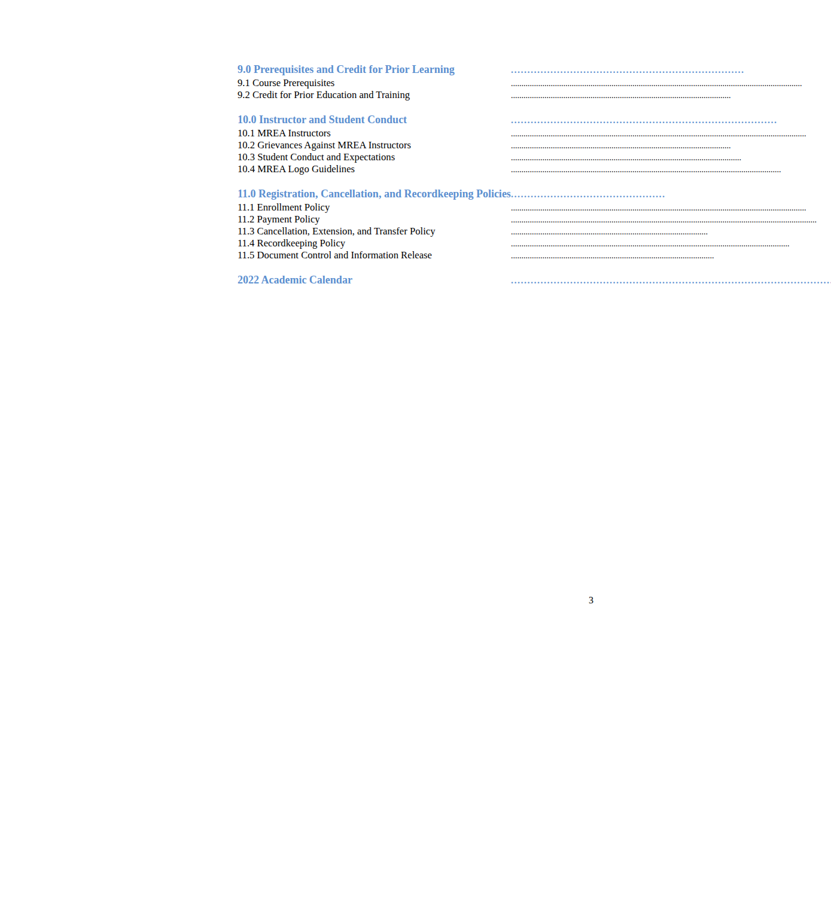| 9.0 Prerequisites and Credit for Prior Learning | ....................................................................... | 18 |
| 9.1 Course Prerequisites | ........................................................................................................................................... | 18 |
| 9.2 Credit for Prior Education and Training | ......................................................................................................... | 18 |
| 10.0 Instructor and Student Conduct | ................................................................................. | 19 |
| 10.1 MREA Instructors | ............................................................................................................................................. | 19 |
| 10.2 Grievances Against MREA Instructors | ......................................................................................................... | 19 |
| 10.3 Student Conduct and Expectations | .............................................................................................................. | 20 |
| 10.4 MREA Logo Guidelines | ................................................................................................................................. | 20 |
| 11.0 Registration, Cancellation, and Recordkeeping Policies | ............................................... | 20 |
| 11.1 Enrollment Policy | ............................................................................................................................................. | 20 |
| 11.2 Payment Policy | .................................................................................................................................................. | 20 |
| 11.3 Cancellation, Extension, and Transfer Policy | .............................................................................................. | 20 |
| 11.4 Recordkeeping Policy | ..................................................................................................................................... | 21 |
| 11.5 Document Control and Information Release | ................................................................................................. | 21 |
| 2022 Academic Calendar | ..................................................................................................... | 22 |
3